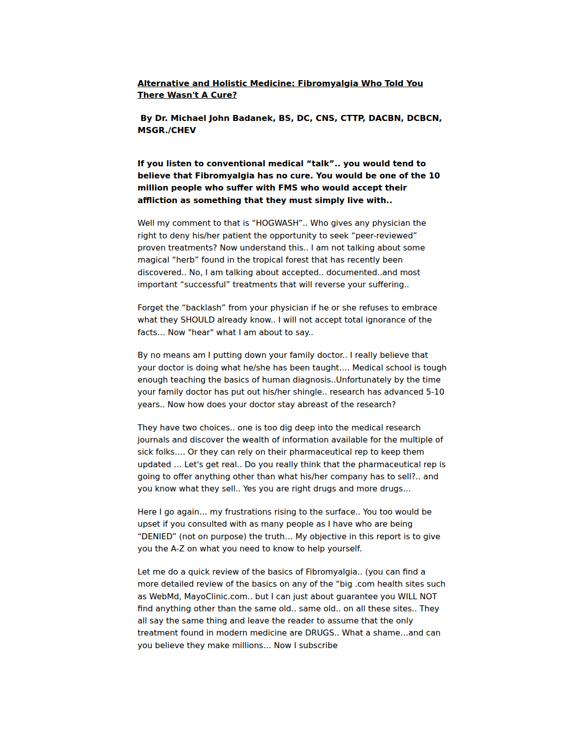Alternative and Holistic Medicine: Fibromyalgia Who Told You There Wasn't A Cure?
By Dr. Michael John Badanek, BS, DC, CNS, CTTP, DACBN, DCBCN, MSGR./CHEV
If you listen to conventional medical “talk”.. you would tend to believe that Fibromyalgia has no cure. You would be one of the 10 million people who suffer with FMS who would accept their affliction as something that they must simply live with..
Well my comment to that is “HOGWASH”.. Who gives any physician the right to deny his/her patient the opportunity to seek “peer-reviewed” proven treatments? Now understand this.. I am not talking about some magical “herb” found in the tropical forest that has recently been discovered.. No, I am talking about accepted.. documented..and most important “successful” treatments that will reverse your suffering..
Forget the “backlash” from your physician if he or she refuses to embrace what they SHOULD already know.. I will not accept total ignorance of the facts… Now "hear" what I am about to say..
By no means am I putting down your family doctor.. I really believe that your doctor is doing what he/she has been taught…. Medical school is tough enough teaching the basics of human diagnosis..Unfortunately by the time your family doctor has put out his/her shingle.. research has advanced 5-10 years.. Now how does your doctor stay abreast of the research?
They have two choices.. one is too dig deep into the medical research journals and discover the wealth of information available for the multiple of sick folks…. Or they can rely on their pharmaceutical rep to keep them updated … Let's get real.. Do you really think that the pharmaceutical rep is going to offer anything other than what his/her company has to sell?.. and you know what they sell.. Yes you are right drugs and more drugs…
Here I go again… my frustrations rising to the surface.. You too would be upset if you consulted with as many people as I have who are being “DENIED” (not on purpose) the truth… My objective in this report is to give you the A-Z on what you need to know to help yourself.
Let me do a quick review of the basics of Fibromyalgia.. (you can find a more detailed review of the basics on any of the “big .com health sites such as WebMd, MayoClinic.com.. but I can just about guarantee you WILL NOT find anything other than the same old.. same old.. on all these sites.. They all say the same thing and leave the reader to assume that the only treatment found in modern medicine are DRUGS.. What a shame…and can you believe they make millions… Now I subscribe